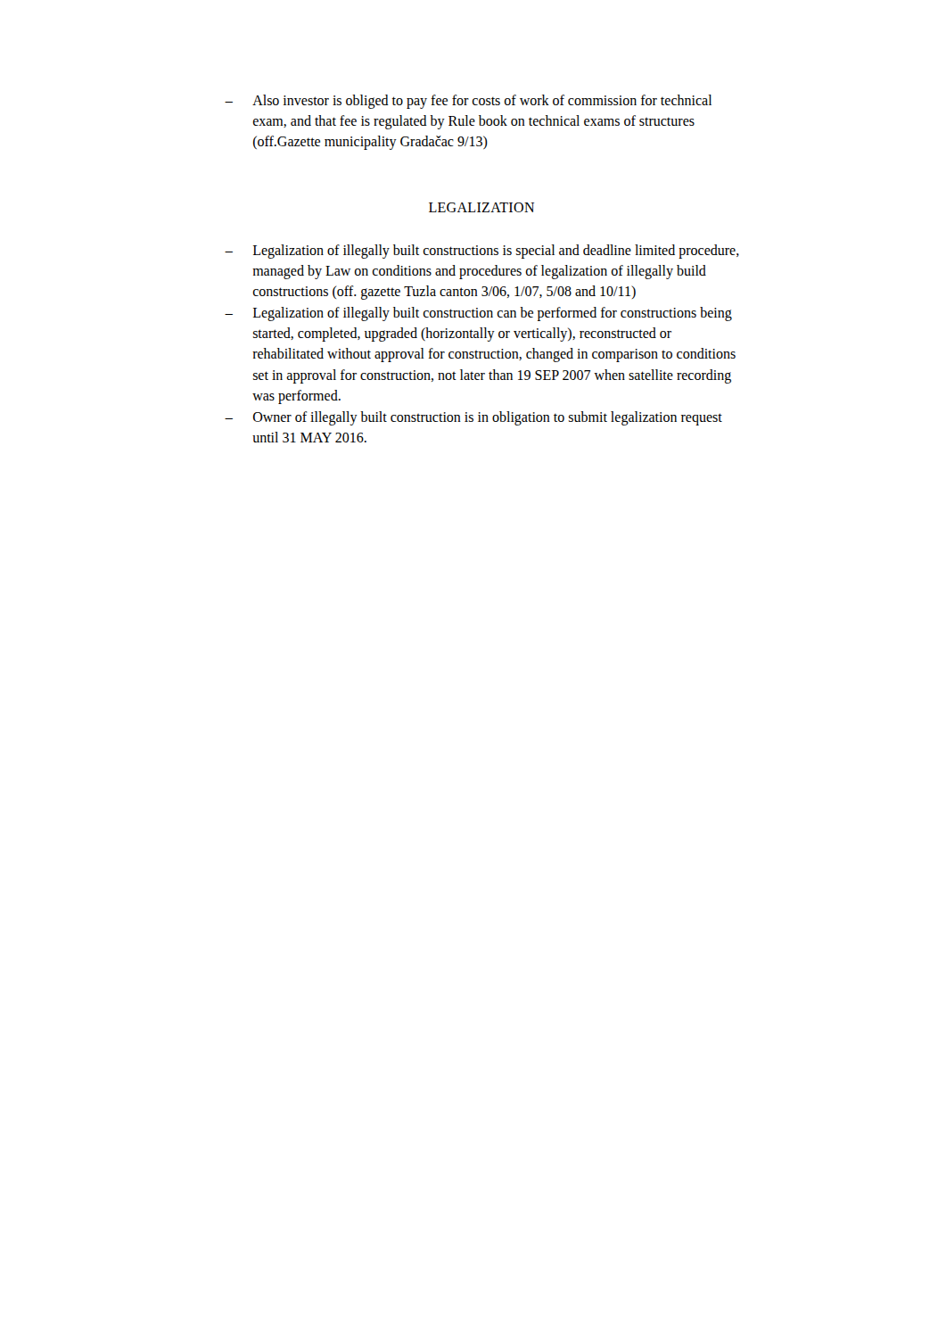Also investor is obliged to pay fee for costs of work of commission for technical exam, and that fee is regulated by Rule book on technical exams of structures (off.Gazette municipality Gradačac 9/13)
LEGALIZATION
Legalization of illegally built constructions is special and deadline limited procedure, managed by Law on conditions and procedures of legalization of illegally build constructions (off. gazette Tuzla canton 3/06, 1/07, 5/08 and 10/11)
Legalization of illegally built construction can be performed for constructions being started, completed, upgraded (horizontally or vertically), reconstructed or rehabilitated without approval for construction, changed in comparison to conditions set in approval for construction, not later than 19 SEP 2007 when satellite recording was performed.
Owner of illegally built construction is in obligation to submit legalization request until 31 MAY 2016.